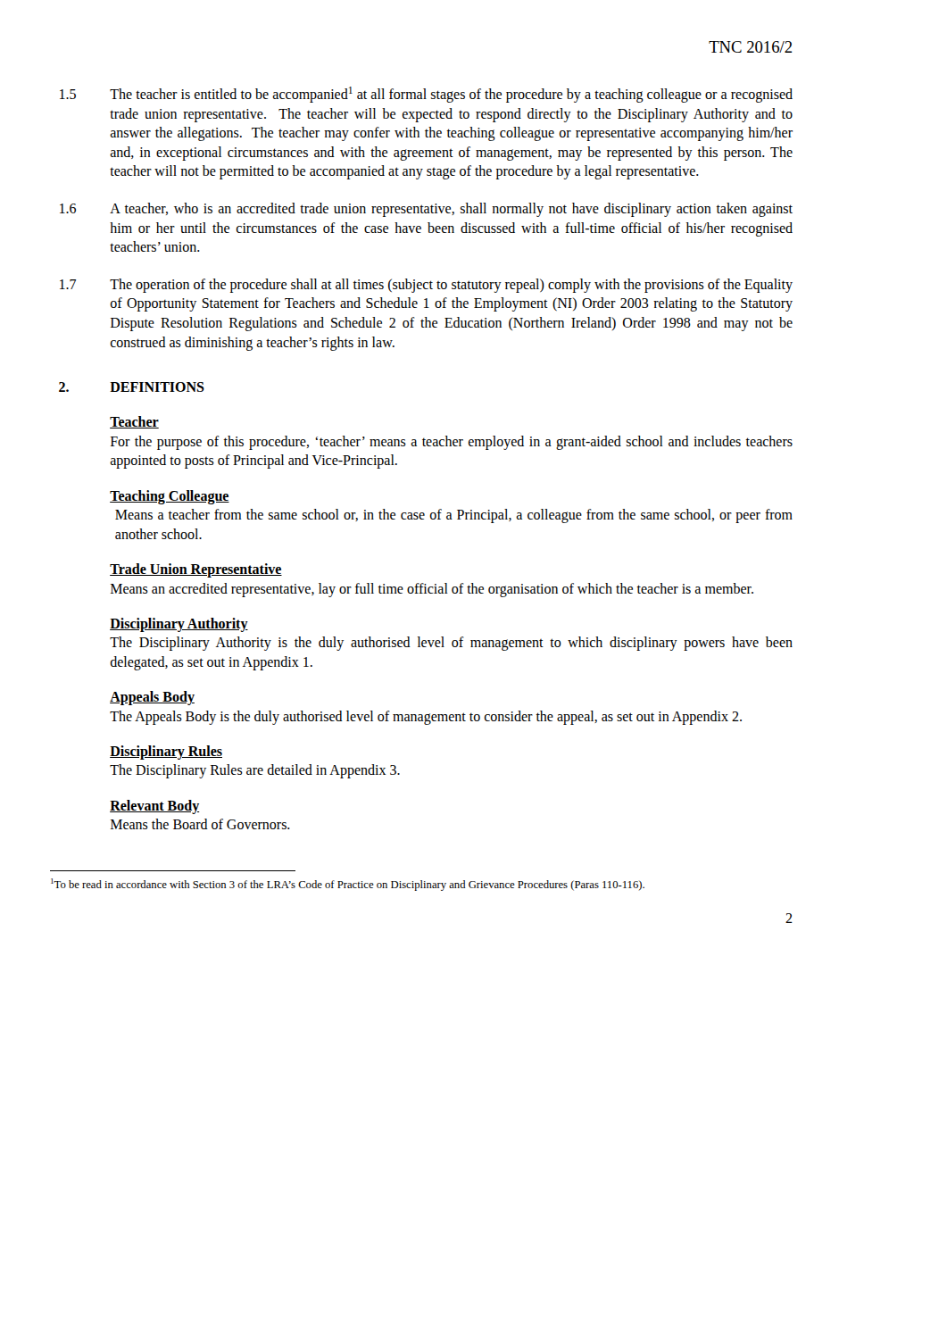TNC 2016/2
1.5
The teacher is entitled to be accompanied1 at all formal stages of the procedure by a teaching colleague or a recognised trade union representative. The teacher will be expected to respond directly to the Disciplinary Authority and to answer the allegations. The teacher may confer with the teaching colleague or representative accompanying him/her and, in exceptional circumstances and with the agreement of management, may be represented by this person. The teacher will not be permitted to be accompanied at any stage of the procedure by a legal representative.
1.6
A teacher, who is an accredited trade union representative, shall normally not have disciplinary action taken against him or her until the circumstances of the case have been discussed with a full-time official of his/her recognised teachers’ union.
1.7
The operation of the procedure shall at all times (subject to statutory repeal) comply with the provisions of the Equality of Opportunity Statement for Teachers and Schedule 1 of the Employment (NI) Order 2003 relating to the Statutory Dispute Resolution Regulations and Schedule 2 of the Education (Northern Ireland) Order 1998 and may not be construed as diminishing a teacher’s rights in law.
2. DEFINITIONS
Teacher
For the purpose of this procedure, ‘teacher’ means a teacher employed in a grant-aided school and includes teachers appointed to posts of Principal and Vice-Principal.
Teaching Colleague
Means a teacher from the same school or, in the case of a Principal, a colleague from the same school, or peer from another school.
Trade Union Representative
Means an accredited representative, lay or full time official of the organisation of which the teacher is a member.
Disciplinary Authority
The Disciplinary Authority is the duly authorised level of management to which disciplinary powers have been delegated, as set out in Appendix 1.
Appeals Body
The Appeals Body is the duly authorised level of management to consider the appeal, as set out in Appendix 2.
Disciplinary Rules
The Disciplinary Rules are detailed in Appendix 3.
Relevant Body
Means the Board of Governors.
1To be read in accordance with Section 3 of the LRA’s Code of Practice on Disciplinary and Grievance Procedures (Paras 110-116).
2